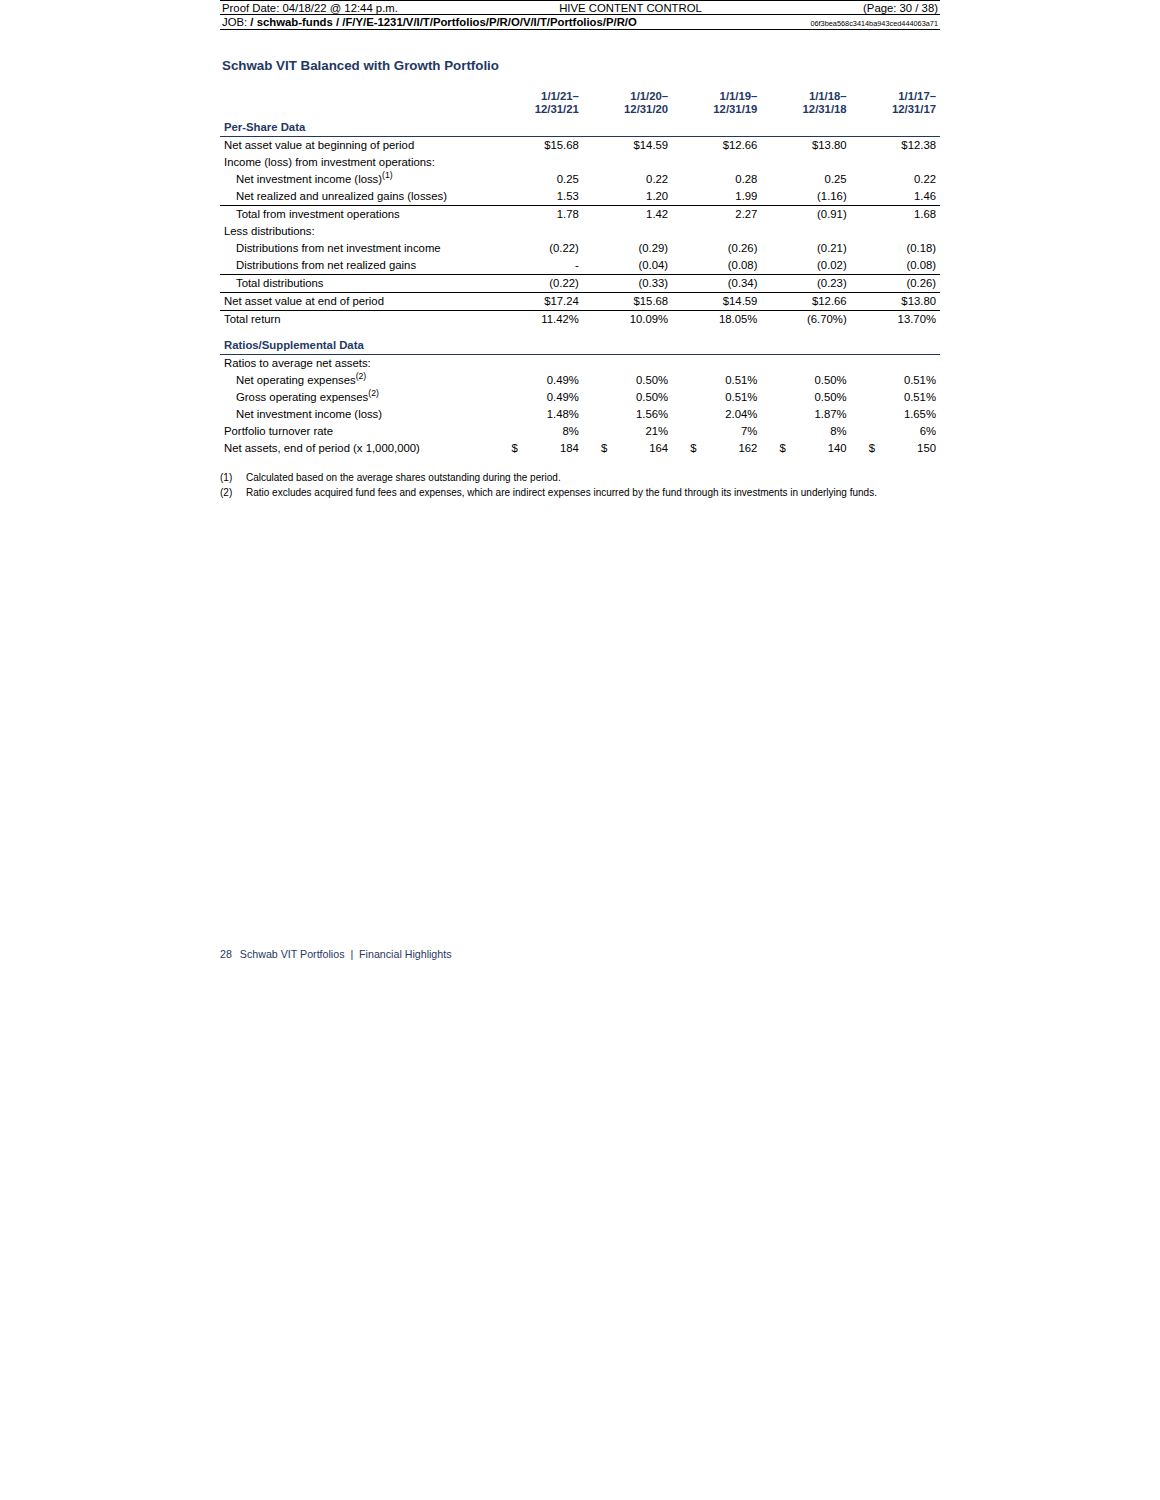Proof Date: 04/18/22 @ 12:44 p.m.
HIVE CONTENT CONTROL
(Page: 30 / 38)
JOB: / schwab-funds / /F/Y/E-1231/V/I/T/Portfolios/P/R/O/V/I/T/Portfolios/P/R/O
06f3bea568c3414ba943ced444063a71
Schwab VIT Balanced with Growth Portfolio
| | 1/1/21– 12/31/21 | 1/1/20– 12/31/20 | 1/1/19– 12/31/19 | 1/1/18– 12/31/18 | 1/1/17– 12/31/17 |
| --- | --- | --- | --- | --- | --- |
| Per-Share Data |
| Net asset value at beginning of period | $15.68 | $14.59 | $12.66 | $13.80 | $12.38 |
| Income (loss) from investment operations: | | | | | |
| Net investment income (loss) (1) | 0.25 | 0.22 | 0.28 | 0.25 | 0.22 |
| Net realized and unrealized gains (losses) | 1.53 | 1.20 | 1.99 | (1.16) | 1.46 |
| Total from investment operations | 1.78 | 1.42 | 2.27 | (0.91) | 1.68 |
| Less distributions: | | | | | |
| Distributions from net investment income | (0.22) | (0.29) | (0.26) | (0.21) | (0.18) |
| Distributions from net realized gains | - | (0.04) | (0.08) | (0.02) | (0.08) |
| Total distributions | (0.22) | (0.33) | (0.34) | (0.23) | (0.26) |
| Net asset value at end of period | $17.24 | $15.68 | $14.59 | $12.66 | $13.80 |
| Total return | 11.42% | 10.09% | 18.05% | (6.70%) | 13.70% |
| Ratios/Supplemental Data |
| Ratios to average net assets: | | | | | |
| Net operating expenses (2) | 0.49% | 0.50% | 0.51% | 0.50% | 0.51% |
| Gross operating expenses (2) | 0.49% | 0.50% | 0.51% | 0.50% | 0.51% |
| Net investment income (loss) | 1.48% | 1.56% | 2.04% | 1.87% | 1.65% |
| Portfolio turnover rate | 8% | 21% | 7% | 8% | 6% |
| Net assets, end of period (x 1,000,000) | $ 184 | $ 164 | $ 162 | $ 140 | $ 150 |
(1) Calculated based on the average shares outstanding during the period.
(2) Ratio excludes acquired fund fees and expenses, which are indirect expenses incurred by the fund through its investments in underlying funds.
28 Schwab VIT Portfolios | Financial Highlights